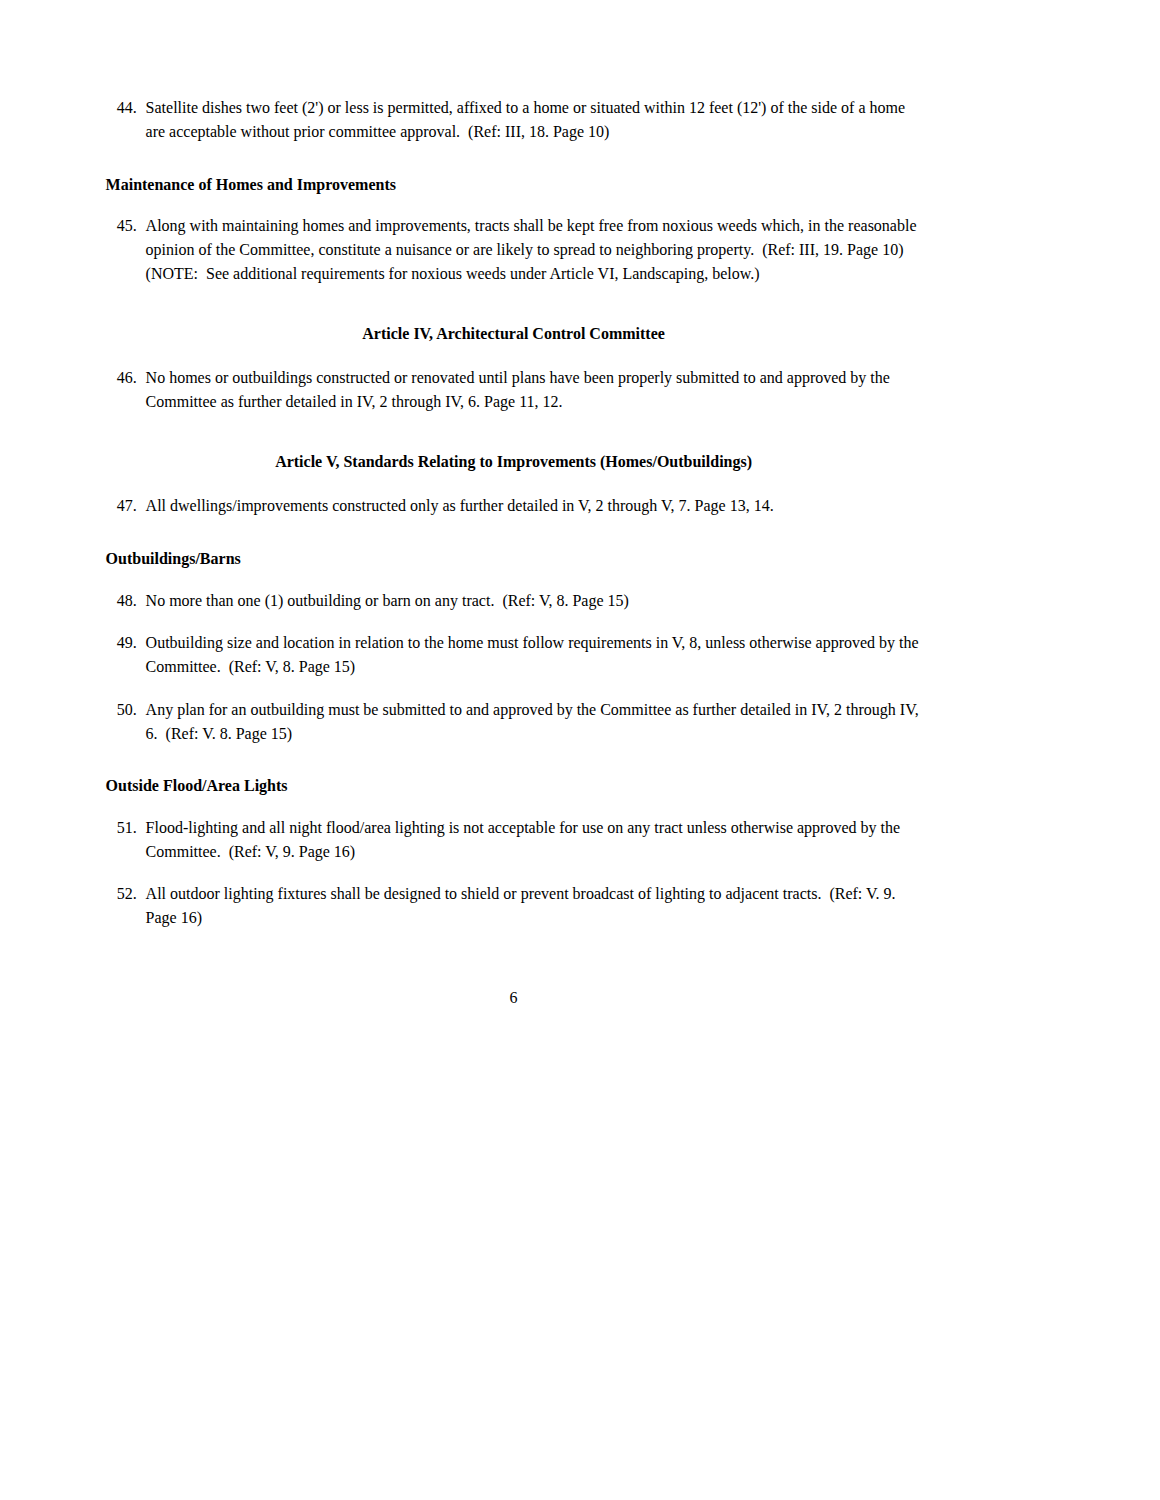Satellite dishes two feet (2') or less is permitted, affixed to a home or situated within 12 feet (12') of the side of a home are acceptable without prior committee approval. (Ref: III, 18. Page 10)
Maintenance of Homes and Improvements
Along with maintaining homes and improvements, tracts shall be kept free from noxious weeds which, in the reasonable opinion of the Committee, constitute a nuisance or are likely to spread to neighboring property. (Ref: III, 19. Page 10) (NOTE: See additional requirements for noxious weeds under Article VI, Landscaping, below.)
Article IV, Architectural Control Committee
No homes or outbuildings constructed or renovated until plans have been properly submitted to and approved by the Committee as further detailed in IV, 2 through IV, 6. Page 11, 12.
Article V, Standards Relating to Improvements (Homes/Outbuildings)
All dwellings/improvements constructed only as further detailed in V, 2 through V, 7. Page 13, 14.
Outbuildings/Barns
No more than one (1) outbuilding or barn on any tract. (Ref: V, 8. Page 15)
Outbuilding size and location in relation to the home must follow requirements in V, 8, unless otherwise approved by the Committee. (Ref: V, 8. Page 15)
Any plan for an outbuilding must be submitted to and approved by the Committee as further detailed in IV, 2 through IV, 6. (Ref: V. 8. Page 15)
Outside Flood/Area Lights
Flood-lighting and all night flood/area lighting is not acceptable for use on any tract unless otherwise approved by the Committee. (Ref: V, 9. Page 16)
All outdoor lighting fixtures shall be designed to shield or prevent broadcast of lighting to adjacent tracts. (Ref: V. 9. Page 16)
6